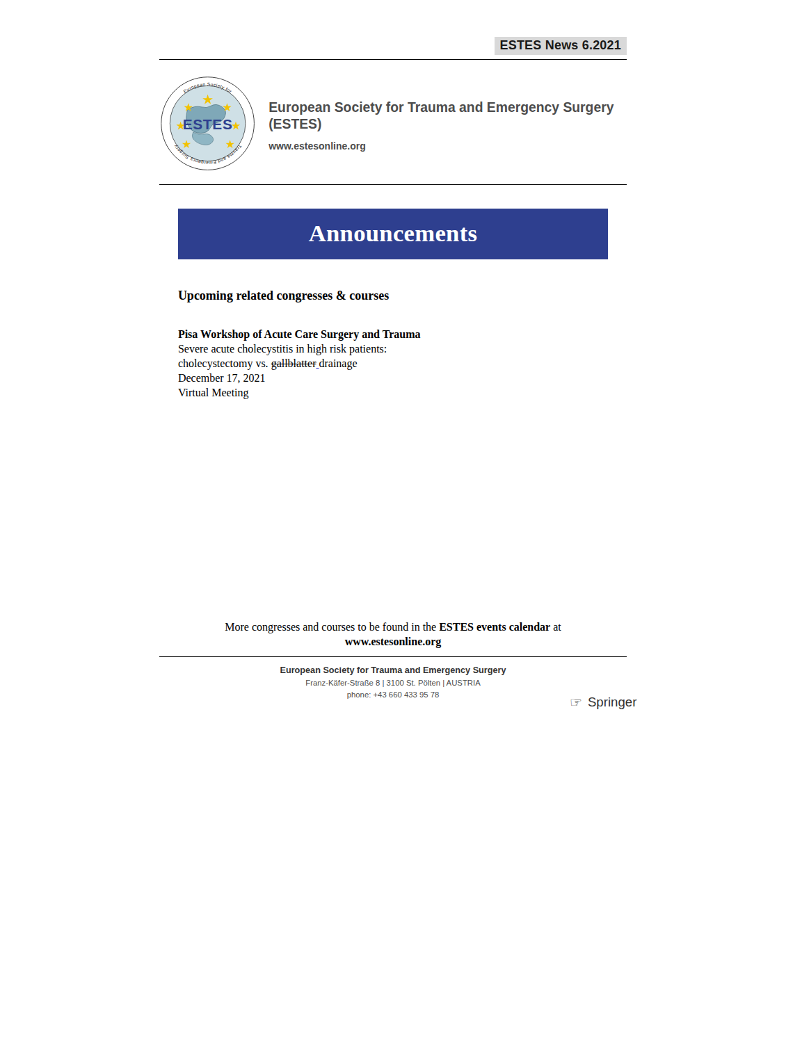ESTES News 6.2021
ESTES European Society for Trauma and Emergency Surgery
European Society for Trauma and Emergency Surgery (ESTES)
www.estesonline.org
Announcements
Upcoming related congresses & courses
Pisa Workshop of Acute Care Surgery and Trauma
Severe acute cholecystitis in high risk patients:
cholecystectomy vs. gallblatter drainage
December 17, 2021
Virtual Meeting
More congresses and courses to be found in the ESTES events calendar at
www.estesonline.org
European Society for Trauma and Emergency Surgery
Franz-Käfer-Straße 8 | 3100 St. Pölten | AUSTRIA
phone: +43 660 433 95 78
☞ Springer